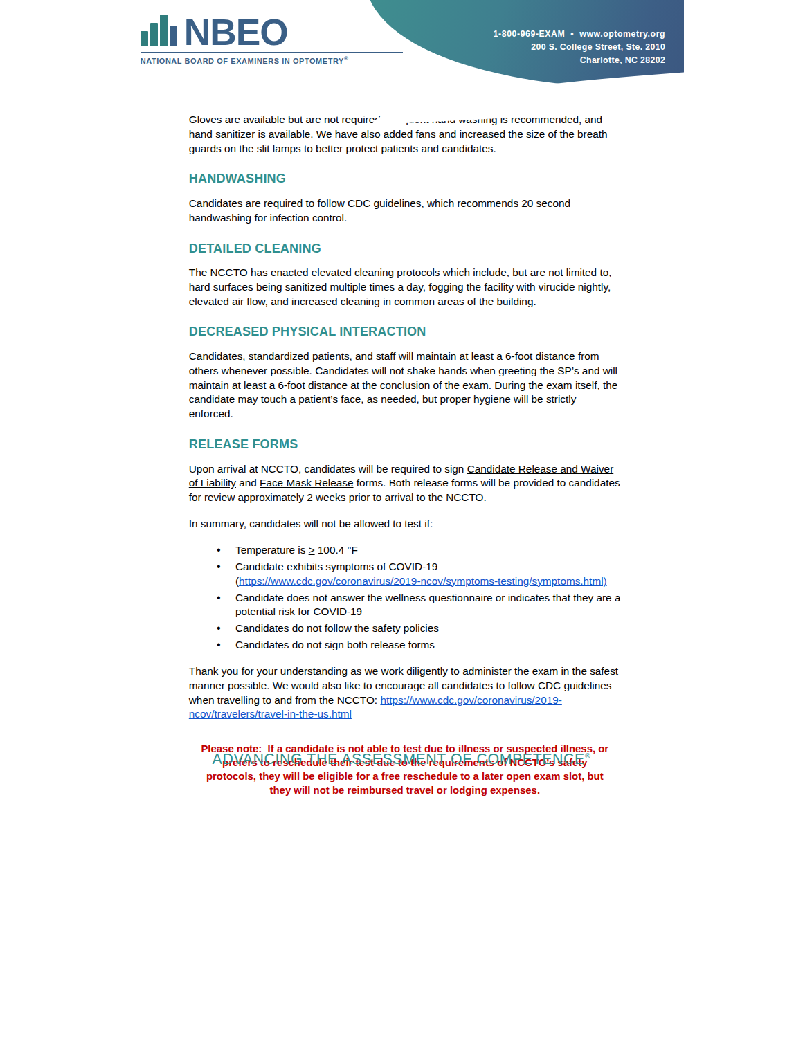1-800-969-EXAM • www.optometry.org
200 S. College Street, Ste. 2010
Charlotte, NC 28202
NBEO
NATIONAL BOARD OF EXAMINERS IN OPTOMETRY®
Gloves are available but are not required. Frequent hand washing is recommended, and hand sanitizer is available. We have also added fans and increased the size of the breath guards on the slit lamps to better protect patients and candidates.
HANDWASHING
Candidates are required to follow CDC guidelines, which recommends 20 second handwashing for infection control.
DETAILED CLEANING
The NCCTO has enacted elevated cleaning protocols which include, but are not limited to, hard surfaces being sanitized multiple times a day, fogging the facility with virucide nightly, elevated air flow, and increased cleaning in common areas of the building.
DECREASED PHYSICAL INTERACTION
Candidates, standardized patients, and staff will maintain at least a 6-foot distance from others whenever possible. Candidates will not shake hands when greeting the SP’s and will maintain at least a 6-foot distance at the conclusion of the exam. During the exam itself, the candidate may touch a patient’s face, as needed, but proper hygiene will be strictly enforced.
RELEASE FORMS
Upon arrival at NCCTO, candidates will be required to sign Candidate Release and Waiver of Liability and Face Mask Release forms. Both release forms will be provided to candidates for review approximately 2 weeks prior to arrival to the NCCTO.
In summary, candidates will not be allowed to test if:
Temperature is > 100.4 °F
Candidate exhibits symptoms of COVID-19 (https://www.cdc.gov/coronavirus/2019-ncov/symptoms-testing/symptoms.html)
Candidate does not answer the wellness questionnaire or indicates that they are a potential risk for COVID-19
Candidates do not follow the safety policies
Candidates do not sign both release forms
Thank you for your understanding as we work diligently to administer the exam in the safest manner possible. We would also like to encourage all candidates to follow CDC guidelines when travelling to and from the NCCTO: https://www.cdc.gov/coronavirus/2019-ncov/travelers/travel-in-the-us.html
Please note: If a candidate is not able to test due to illness or suspected illness, or prefers to reschedule their test due to the requirements of NCCTO’s safety protocols, they will be eligible for a free reschedule to a later open exam slot, but they will not be reimbursed travel or lodging expenses.
ADVANCING THE ASSESSMENT OF COMPETENCE®